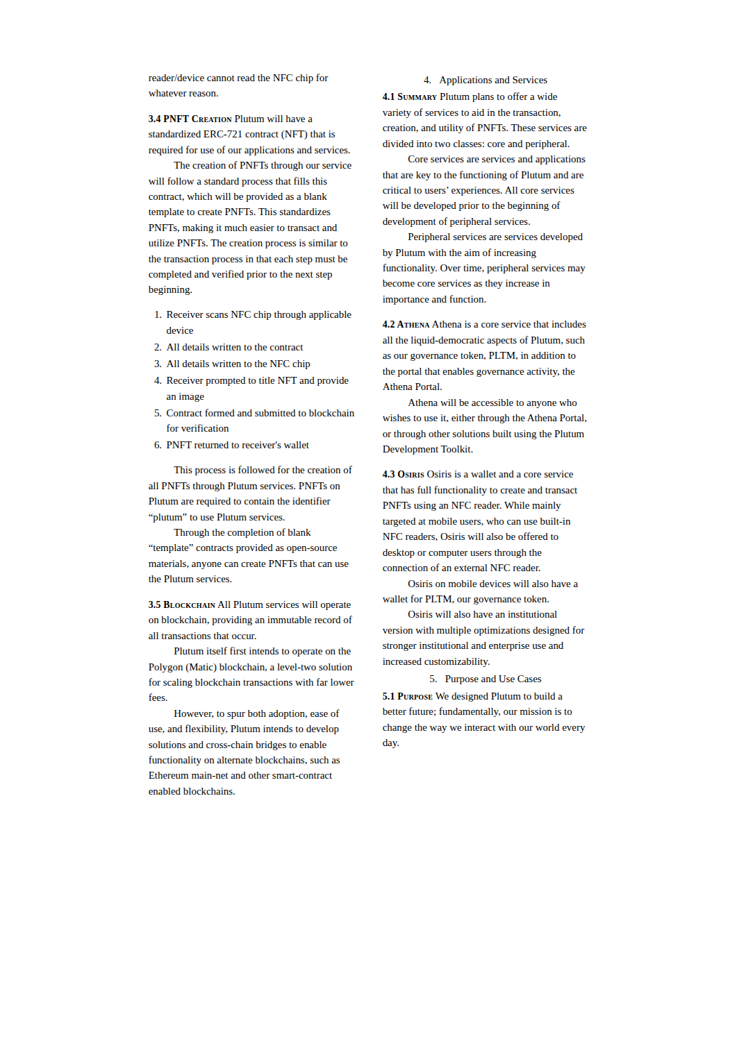reader/device cannot read the NFC chip for whatever reason.
3.4 PNFT Creation Plutum will have a standardized ERC-721 contract (NFT) that is required for use of our applications and services.
The creation of PNFTs through our service will follow a standard process that fills this contract, which will be provided as a blank template to create PNFTs. This standardizes PNFTs, making it much easier to transact and utilize PNFTs. The creation process is similar to the transaction process in that each step must be completed and verified prior to the next step beginning.
Receiver scans NFC chip through applicable device
All details written to the contract
All details written to the NFC chip
Receiver prompted to title NFT and provide an image
Contract formed and submitted to blockchain for verification
PNFT returned to receiver's wallet
This process is followed for the creation of all PNFTs through Plutum services. PNFTs on Plutum are required to contain the identifier “plutum” to use Plutum services.
Through the completion of blank “template” contracts provided as open-source materials, anyone can create PNFTs that can use the Plutum services.
3.5 Blockchain All Plutum services will operate on blockchain, providing an immutable record of all transactions that occur.
Plutum itself first intends to operate on the Polygon (Matic) blockchain, a level-two solution for scaling blockchain transactions with far lower fees.
However, to spur both adoption, ease of use, and flexibility, Plutum intends to develop solutions and cross-chain bridges to enable functionality on alternate blockchains, such as Ethereum main-net and other smart-contract enabled blockchains.
4. Applications and Services
4.1 Summary Plutum plans to offer a wide variety of services to aid in the transaction, creation, and utility of PNFTs. These services are divided into two classes: core and peripheral.
Core services are services and applications that are key to the functioning of Plutum and are critical to users’ experiences. All core services will be developed prior to the beginning of development of peripheral services.
Peripheral services are services developed by Plutum with the aim of increasing functionality. Over time, peripheral services may become core services as they increase in importance and function.
4.2 Athena Athena is a core service that includes all the liquid-democratic aspects of Plutum, such as our governance token, PLTM, in addition to the portal that enables governance activity, the Athena Portal.
Athena will be accessible to anyone who wishes to use it, either through the Athena Portal, or through other solutions built using the Plutum Development Toolkit.
4.3 Osiris Osiris is a wallet and a core service that has full functionality to create and transact PNFTs using an NFC reader. While mainly targeted at mobile users, who can use built-in NFC readers, Osiris will also be offered to desktop or computer users through the connection of an external NFC reader.
Osiris on mobile devices will also have a wallet for PLTM, our governance token.
Osiris will also have an institutional version with multiple optimizations designed for stronger institutional and enterprise use and increased customizability.
5. Purpose and Use Cases
5.1 Purpose We designed Plutum to build a better future; fundamentally, our mission is to change the way we interact with our world every day.